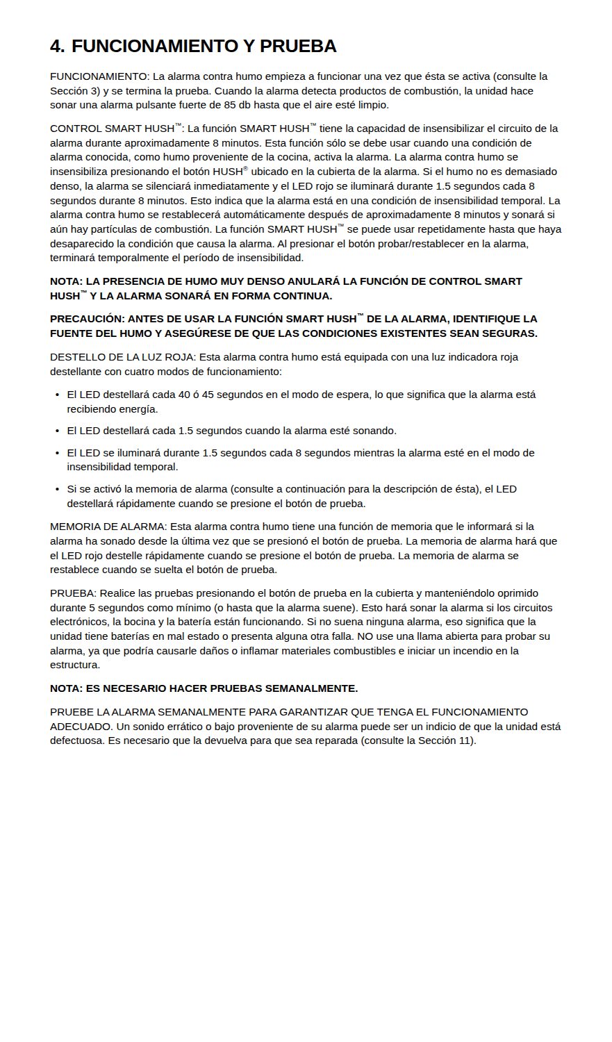4. FUNCIONAMIENTO Y PRUEBA
FUNCIONAMIENTO: La alarma contra humo empieza a funcionar una vez que ésta se activa (consulte la Sección 3) y se termina la prueba. Cuando la alarma detecta productos de combustión, la unidad hace sonar una alarma pulsante fuerte de 85 db hasta que el aire esté limpio.
CONTROL SMART HUSH™: La función SMART HUSH™ tiene la capacidad de insensibilizar el circuito de la alarma durante aproximadamente 8 minutos. Esta función sólo se debe usar cuando una condición de alarma conocida, como humo proveniente de la cocina, activa la alarma. La alarma contra humo se insensibiliza presionando el botón HUSH® ubicado en la cubierta de la alarma. Si el humo no es demasiado denso, la alarma se silenciará inmediatamente y el LED rojo se iluminará durante 1.5 segundos cada 8 segundos durante 8 minutos. Esto indica que la alarma está en una condición de insensibilidad temporal. La alarma contra humo se restablecerá automáticamente después de aproximadamente 8 minutos y sonará si aún hay partículas de combustión. La función SMART HUSH™ se puede usar repetidamente hasta que haya desaparecido la condición que causa la alarma. Al presionar el botón probar/restablecer en la alarma, terminará temporalmente el período de insensibilidad.
NOTA: LA PRESENCIA DE HUMO MUY DENSO ANULARÁ LA FUNCIÓN DE CONTROL SMART HUSH™ Y LA ALARMA SONARÁ EN FORMA CONTINUA.
PRECAUCIÓN: ANTES DE USAR LA FUNCIÓN SMART HUSH™ DE LA ALARMA, IDENTIFIQUE LA FUENTE DEL HUMO Y ASEGÚRESE DE QUE LAS CONDICIONES EXISTENTES SEAN SEGURAS.
DESTELLO DE LA LUZ ROJA: Esta alarma contra humo está equipada con una luz indicadora roja destellante con cuatro modos de funcionamiento:
El LED destellará cada 40 ó 45 segundos en el modo de espera, lo que significa que la alarma está recibiendo energía.
El LED destellará cada 1.5 segundos cuando la alarma esté sonando.
El LED se iluminará durante 1.5 segundos cada 8 segundos mientras la alarma esté en el modo de insensibilidad temporal.
Si se activó la memoria de alarma (consulte a continuación para la descripción de ésta), el LED destellará rápidamente cuando se presione el botón de prueba.
MEMORIA DE ALARMA: Esta alarma contra humo tiene una función de memoria que le informará si la alarma ha sonado desde la última vez que se presionó el botón de prueba. La memoria de alarma hará que el LED rojo destelle rápidamente cuando se presione el botón de prueba. La memoria de alarma se restablece cuando se suelta el botón de prueba.
PRUEBA: Realice las pruebas presionando el botón de prueba en la cubierta y manteniéndolo oprimido durante 5 segundos como mínimo (o hasta que la alarma suene). Esto hará sonar la alarma si los circuitos electrónicos, la bocina y la batería están funcionando. Si no suena ninguna alarma, eso significa que la unidad tiene baterías en mal estado o presenta alguna otra falla. NO use una llama abierta para probar su alarma, ya que podría causarle daños o inflamar materiales combustibles e iniciar un incendio en la estructura.
NOTA: ES NECESARIO HACER PRUEBAS SEMANALMENTE.
PRUEBE LA ALARMA SEMANALMENTE PARA GARANTIZAR QUE TENGA EL FUNCIONAMIENTO ADECUADO. Un sonido errático o bajo proveniente de su alarma puede ser un indicio de que la unidad está defectuosa. Es necesario que la devuelva para que sea reparada (consulte la Sección 11).